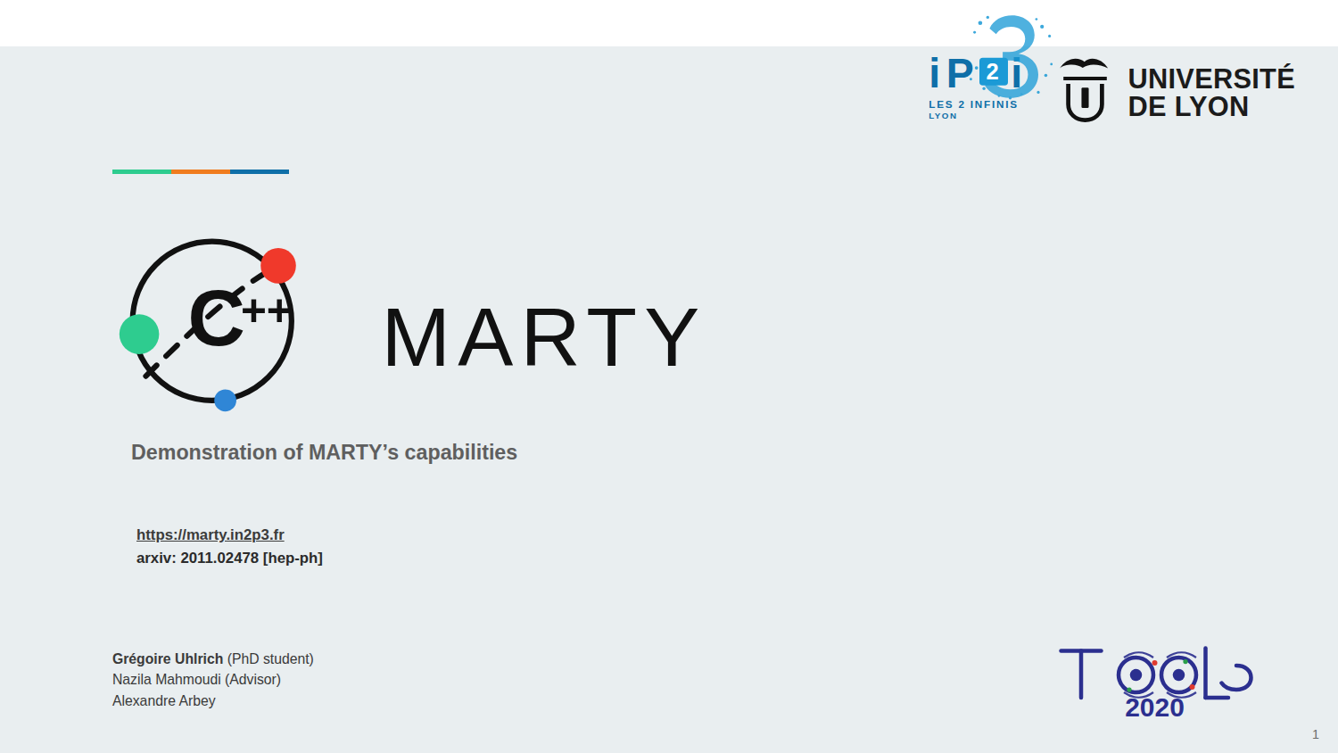iP 2 i
LES 2 INFINISLYON
UNIVERSITÉ
DE LYON
C ++
MARTY
Demonstration of MARTY’s capabilities
https://marty.in2p3.fr
arxiv: 2011.02478 [hep-ph]
Grégoire Uhlrich (PhD student)
Nazila Mahmoudi (Advisor)
Alexandre Arbey
2020
1